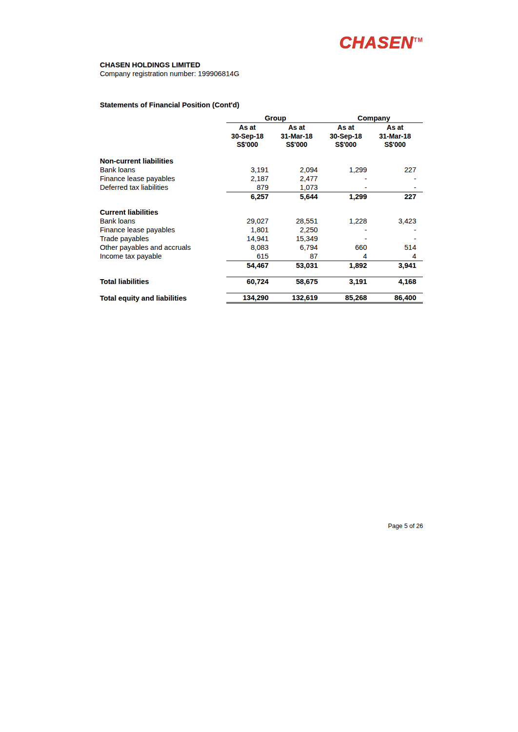CHASENTM
CHASEN HOLDINGS LIMITED
Company registration number: 199906814G
Statements of Financial Position (Cont'd)
| | Group | Company |
| | As at 30-Sep-18 S$'000 | As at 31-Mar-18 S$'000 | As at 30-Sep-18 S$'000 | As at 31-Mar-18 S$'000 |
| Non-current liabilities | | | | |
| Bank loans | 3,191 | 2,094 | 1,299 | 227 |
| Finance lease payables | 2,187 | 2,477 | - | - |
| Deferred tax liabilities | 879 | 1,073 | - | - |
| | 6,257 | 5,644 | 1,299 | 227 |
| Current liabilities | | | | |
| Bank loans | 29,027 | 28,551 | 1,228 | 3,423 |
| Finance lease payables | 1,801 | 2,250 | - | - |
| Trade payables | 14,941 | 15,349 | - | - |
| Other payables and accruals | 8,083 | 6,794 | 660 | 514 |
| Income tax payable | 615 | 87 | 4 | 4 |
| | 54,467 | 53,031 | 1,892 | 3,941 |
| Total liabilities | 60,724 | 58,675 | 3,191 | 4,168 |
| Total equity and liabilities | 134,290 | 132,619 | 85,268 | 86,400 |
Page 5 of 26